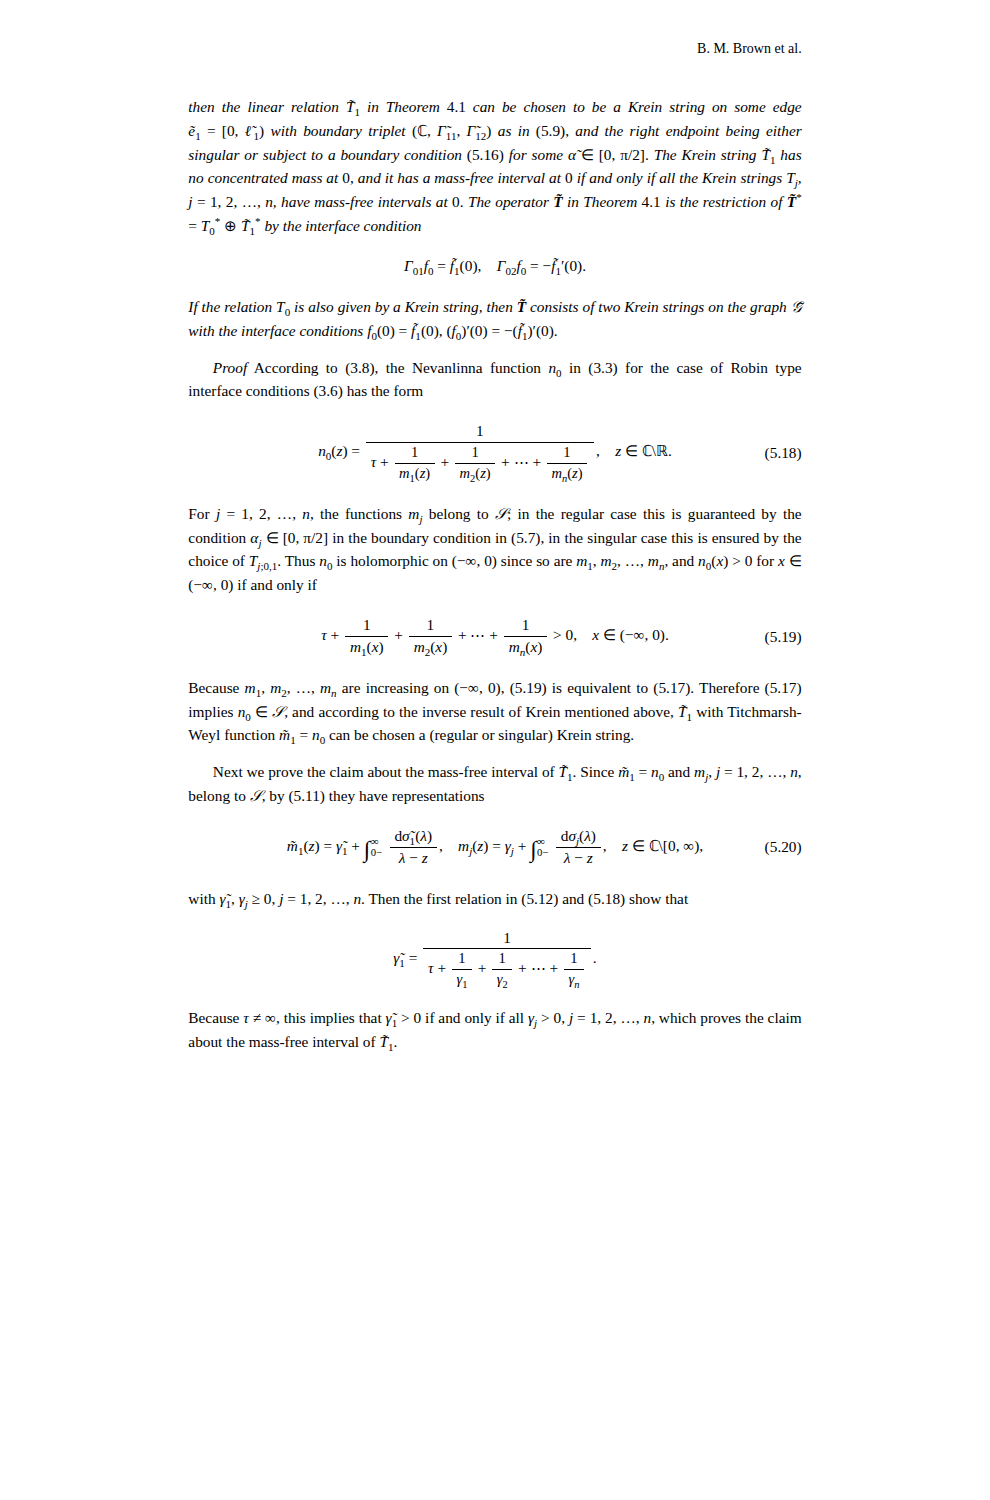B. M. Brown et al.
then the linear relation T̃1 in Theorem 4.1 can be chosen to be a Krein string on some edge ẽ1 = [0, ℓ̃1) with boundary triplet (ℂ, Γ̃11, Γ̃12) as in (5.9), and the right endpoint being either singular or subject to a boundary condition (5.16) for some α̃ ∈ [0, π/2]. The Krein string T̃1 has no concentrated mass at 0, and it has a mass-free interval at 0 if and only if all the Krein strings Tj, j = 1, 2, …, n, have mass-free intervals at 0. The operator T̃ in Theorem 4.1 is the restriction of T̃* = T0* ⊕ T̃1* by the interface condition
Γ01f0 = f̃1(0), Γ02f0 = −f̃1′(0).
If the relation T0 is also given by a Krein string, then T̃ consists of two Krein strings on the graph 𝒢̃ with the interface conditions f0(0) = f̃1(0), (f0)′(0) = −(f̃1)′(0).
Proof According to (3.8), the Nevanlinna function n0 in (3.3) for the case of Robin type interface conditions (3.6) has the form
n0(z) = 1 τ + 1 m1(z) + 1 m2(z) + ⋯ + 1 mn(z) , z ∈ ℂ\ℝ.
(5.18)
For j = 1, 2, …, n, the functions mj belong to 𝒮; in the regular case this is guaranteed by the condition αj ∈ [0, π/2] in the boundary condition in (5.7), in the singular case this is ensured by the choice of Tj;0,1. Thus n0 is holomorphic on (−∞, 0) since so are m1, m2, …, mn, and n0(x) > 0 for x ∈ (−∞, 0) if and only if
τ + 1 m1(x) + 1 m2(x) + ⋯ + 1 mn(x) > 0, x ∈ (−∞, 0).
(5.19)
Because m1, m2, …, mn are increasing on (−∞, 0), (5.19) is equivalent to (5.17). Therefore (5.17) implies n0 ∈ 𝒮, and according to the inverse result of Krein mentioned above, T̃1 with Titchmarsh-Weyl function m̃1 = n0 can be chosen a (regular or singular) Krein string.
Next we prove the claim about the mass-free interval of T̃1. Since m̃1 = n0 and mj, j = 1, 2, …, n, belong to 𝒮, by (5.11) they have representations
m̃1(z) = γ̃1 + ∫∞0− dσ̃1(λ) λ − z, mj(z) = γj + ∫∞0− dσj(λ) λ − z, z ∈ ℂ\[0, ∞),
(5.20)
with γ̃1, γj ≥ 0, j = 1, 2, …, n. Then the first relation in (5.12) and (5.18) show that
γ̃1 = 1 τ + 1 γ1 + 1 γ2 + ⋯ + 1 γn .
Because τ ≠ ∞, this implies that γ̃1 > 0 if and only if all γj > 0, j = 1, 2, …, n, which proves the claim about the mass-free interval of T̃1.